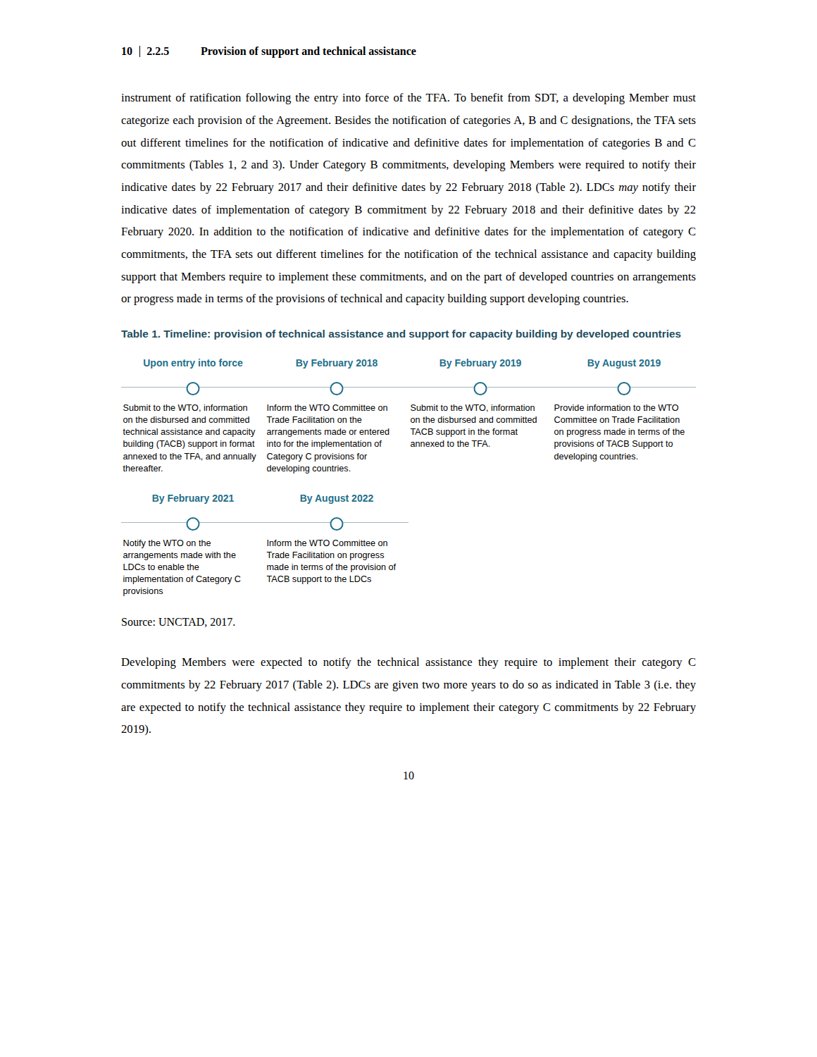10 2.2.5 Provision of support and technical assistance
instrument of ratification following the entry into force of the TFA. To benefit from SDT, a developing Member must categorize each provision of the Agreement. Besides the notification of categories A, B and C designations, the TFA sets out different timelines for the notification of indicative and definitive dates for implementation of categories B and C commitments (Tables 1, 2 and 3). Under Category B commitments, developing Members were required to notify their indicative dates by 22 February 2017 and their definitive dates by 22 February 2018 (Table 2). LDCs may notify their indicative dates of implementation of category B commitment by 22 February 2018 and their definitive dates by 22 February 2020. In addition to the notification of indicative and definitive dates for the implementation of category C commitments, the TFA sets out different timelines for the notification of the technical assistance and capacity building support that Members require to implement these commitments, and on the part of developed countries on arrangements or progress made in terms of the provisions of technical and capacity building support developing countries.
Table 1. Timeline: provision of technical assistance and support for capacity building by developed countries
Upon entry into force
By February 2018
By February 2019
By August 2019
Submit to the WTO, information on the disbursed and committed technical assistance and capacity building (TACB) support in format annexed to the TFA, and annually thereafter.
Inform the WTO Committee on Trade Facilitation on the arrangements made or entered into for the implementation of Category C provisions for developing countries.
Submit to the WTO, information on the disbursed and committed TACB support in the format annexed to the TFA.
Provide information to the WTO Committee on Trade Facilitation on progress made in terms of the provisions of TACB Support to developing countries.
By February 2021
By August 2022
Notify the WTO on the arrangements made with the LDCs to enable the implementation of Category C provisions
Inform the WTO Committee on Trade Facilitation on progress made in terms of the provision of TACB support to the LDCs
Source: UNCTAD, 2017.
Developing Members were expected to notify the technical assistance they require to implement their category C commitments by 22 February 2017 (Table 2). LDCs are given two more years to do so as indicated in Table 3 (i.e. they are expected to notify the technical assistance they require to implement their category C commitments by 22 February 2019).
10